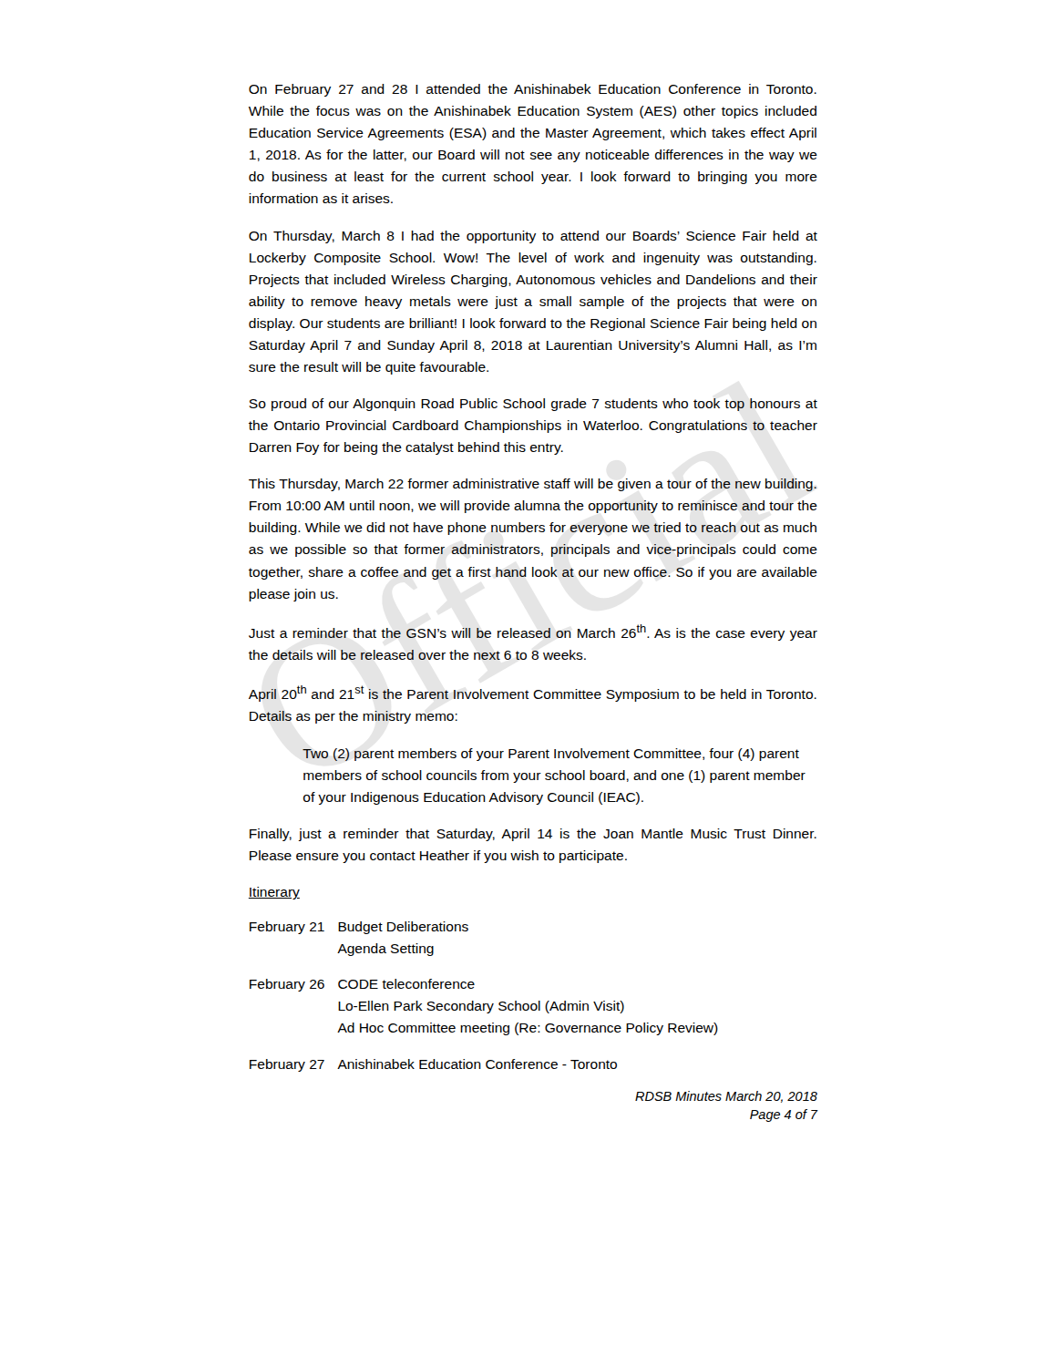Official
On February 27 and 28 I attended the Anishinabek Education Conference in Toronto. While the focus was on the Anishinabek Education System (AES) other topics included Education Service Agreements (ESA) and the Master Agreement, which takes effect April 1, 2018. As for the latter, our Board will not see any noticeable differences in the way we do business at least for the current school year. I look forward to bringing you more information as it arises.
On Thursday, March 8 I had the opportunity to attend our Boards’ Science Fair held at Lockerby Composite School. Wow! The level of work and ingenuity was outstanding. Projects that included Wireless Charging, Autonomous vehicles and Dandelions and their ability to remove heavy metals were just a small sample of the projects that were on display. Our students are brilliant! I look forward to the Regional Science Fair being held on Saturday April 7 and Sunday April 8, 2018 at Laurentian University’s Alumni Hall, as I’m sure the result will be quite favourable.
So proud of our Algonquin Road Public School grade 7 students who took top honours at the Ontario Provincial Cardboard Championships in Waterloo. Congratulations to teacher Darren Foy for being the catalyst behind this entry.
This Thursday, March 22 former administrative staff will be given a tour of the new building. From 10:00 AM until noon, we will provide alumna the opportunity to reminisce and tour the building. While we did not have phone numbers for everyone we tried to reach out as much as we possible so that former administrators, principals and vice-principals could come together, share a coffee and get a first hand look at our new office. So if you are available please join us.
Just a reminder that the GSN’s will be released on March 26th. As is the case every year the details will be released over the next 6 to 8 weeks.
April 20th and 21st is the Parent Involvement Committee Symposium to be held in Toronto. Details as per the ministry memo:
Two (2) parent members of your Parent Involvement Committee, four (4) parent members of school councils from your school board, and one (1) parent member of your Indigenous Education Advisory Council (IEAC).
Finally, just a reminder that Saturday, April 14 is the Joan Mantle Music Trust Dinner. Please ensure you contact Heather if you wish to participate.
Itinerary
| February 21 | Budget Deliberations Agenda Setting |
| February 26 | CODE teleconference Lo-Ellen Park Secondary School (Admin Visit) Ad Hoc Committee meeting (Re: Governance Policy Review) |
| February 27 | Anishinabek Education Conference - Toronto |
RDSB Minutes March 20, 2018
Page 4 of 7